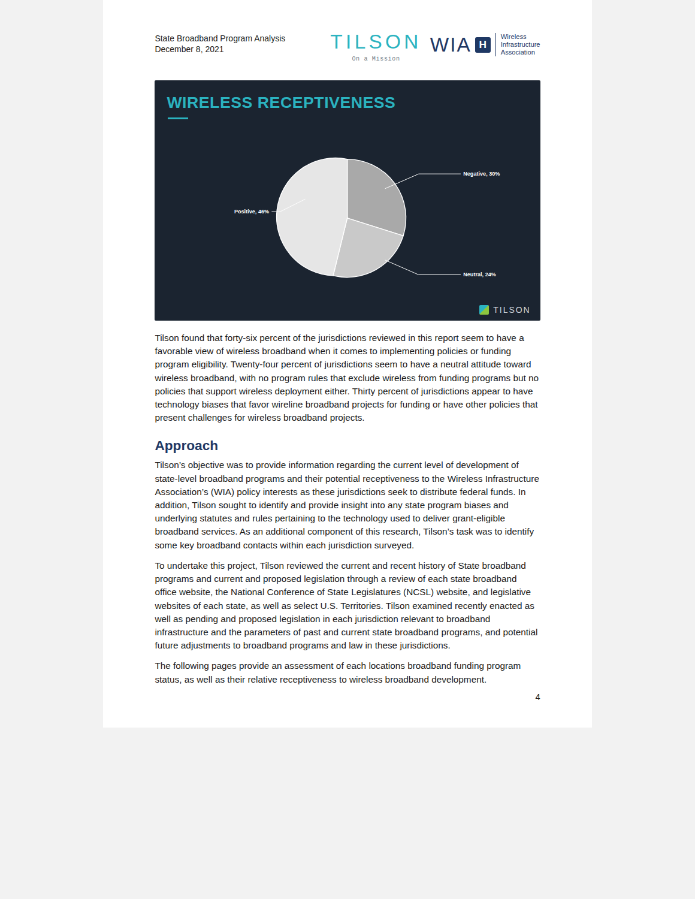State Broadband Program Analysis
December 8, 2021
TILSON
On a Mission
WIA H Wireless
Infrastructure
Association
WIRELESS RECEPTIVENESS
Negative, 30% Positive, 46% Neutral, 24%
TILSON
Tilson found that forty-six percent of the jurisdictions reviewed in this report seem to have a favorable view of wireless broadband when it comes to implementing policies or funding program eligibility. Twenty-four percent of jurisdictions seem to have a neutral attitude toward wireless broadband, with no program rules that exclude wireless from funding programs but no policies that support wireless deployment either. Thirty percent of jurisdictions appear to have technology biases that favor wireline broadband projects for funding or have other policies that present challenges for wireless broadband projects.
Approach
Tilson’s objective was to provide information regarding the current level of development of state-level broadband programs and their potential receptiveness to the Wireless Infrastructure Association’s (WIA) policy interests as these jurisdictions seek to distribute federal funds. In addition, Tilson sought to identify and provide insight into any state program biases and underlying statutes and rules pertaining to the technology used to deliver grant-eligible broadband services. As an additional component of this research, Tilson’s task was to identify some key broadband contacts within each jurisdiction surveyed.
To undertake this project, Tilson reviewed the current and recent history of State broadband programs and current and proposed legislation through a review of each state broadband office website, the National Conference of State Legislatures (NCSL) website, and legislative websites of each state, as well as select U.S. Territories. Tilson examined recently enacted as well as pending and proposed legislation in each jurisdiction relevant to broadband infrastructure and the parameters of past and current state broadband programs, and potential future adjustments to broadband programs and law in these jurisdictions.
The following pages provide an assessment of each locations broadband funding program status, as well as their relative receptiveness to wireless broadband development.
4